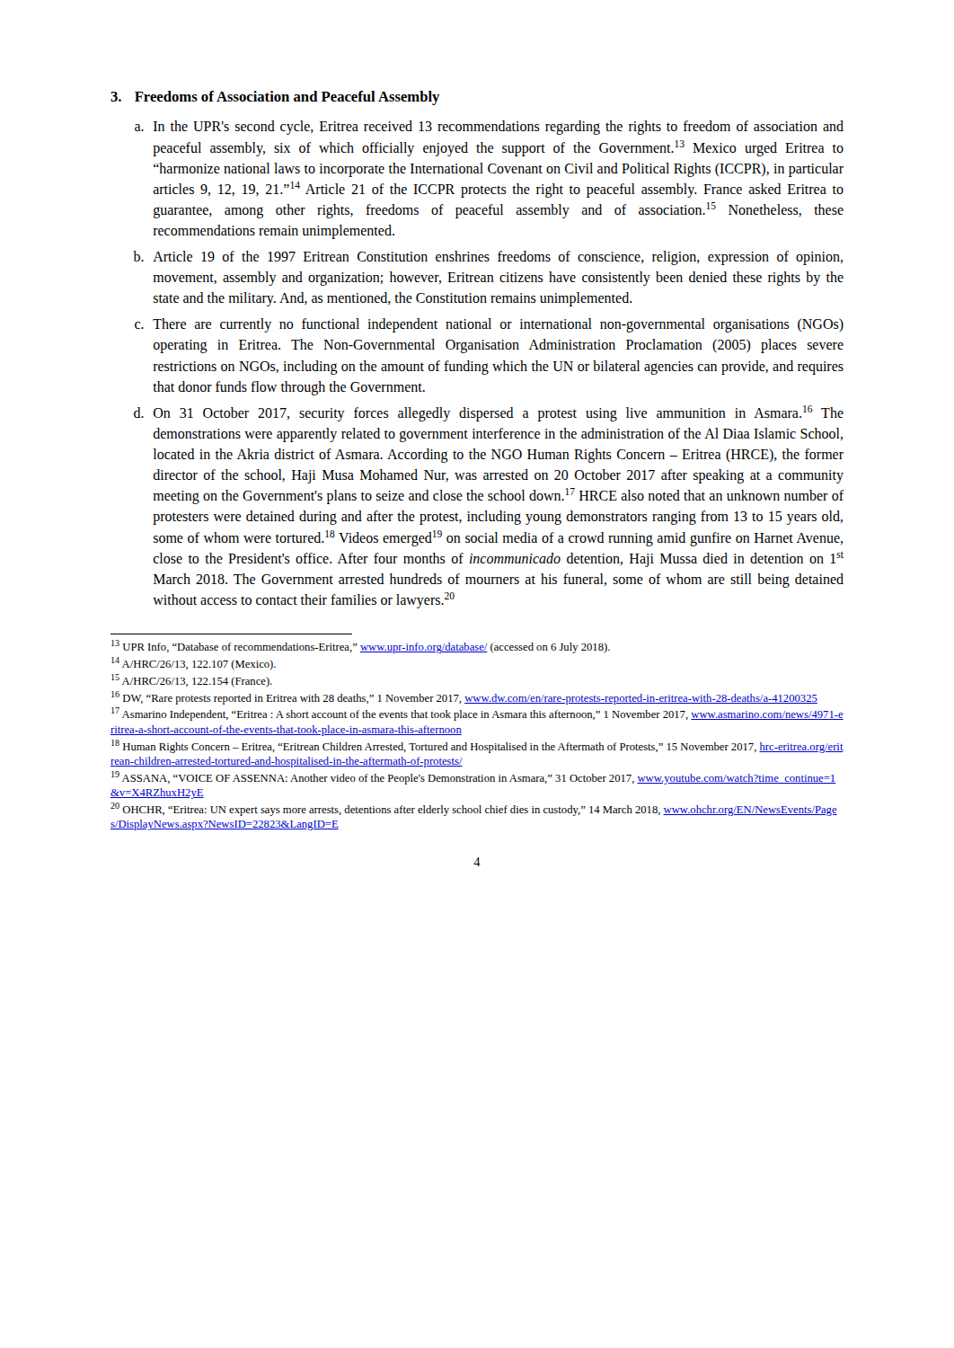3. Freedoms of Association and Peaceful Assembly
In the UPR's second cycle, Eritrea received 13 recommendations regarding the rights to freedom of association and peaceful assembly, six of which officially enjoyed the support of the Government.13 Mexico urged Eritrea to “harmonize national laws to incorporate the International Covenant on Civil and Political Rights (ICCPR), in particular articles 9, 12, 19, 21.”14 Article 21 of the ICCPR protects the right to peaceful assembly. France asked Eritrea to guarantee, among other rights, freedoms of peaceful assembly and of association.15 Nonetheless, these recommendations remain unimplemented.
Article 19 of the 1997 Eritrean Constitution enshrines freedoms of conscience, religion, expression of opinion, movement, assembly and organization; however, Eritrean citizens have consistently been denied these rights by the state and the military. And, as mentioned, the Constitution remains unimplemented.
There are currently no functional independent national or international non-governmental organisations (NGOs) operating in Eritrea. The Non-Governmental Organisation Administration Proclamation (2005) places severe restrictions on NGOs, including on the amount of funding which the UN or bilateral agencies can provide, and requires that donor funds flow through the Government.
On 31 October 2017, security forces allegedly dispersed a protest using live ammunition in Asmara.16 The demonstrations were apparently related to government interference in the administration of the Al Diaa Islamic School, located in the Akria district of Asmara. According to the NGO Human Rights Concern – Eritrea (HRCE), the former director of the school, Haji Musa Mohamed Nur, was arrested on 20 October 2017 after speaking at a community meeting on the Government's plans to seize and close the school down.17 HRCE also noted that an unknown number of protesters were detained during and after the protest, including young demonstrators ranging from 13 to 15 years old, some of whom were tortured.18 Videos emerged19 on social media of a crowd running amid gunfire on Harnet Avenue, close to the President's office. After four months of incommunicado detention, Haji Mussa died in detention on 1st March 2018. The Government arrested hundreds of mourners at his funeral, some of whom are still being detained without access to contact their families or lawyers.20
13 UPR Info, “Database of recommendations-Eritrea,” www.upr-info.org/database/ (accessed on 6 July 2018).
14 A/HRC/26/13, 122.107 (Mexico).
15 A/HRC/26/13, 122.154 (France).
16 DW, “Rare protests reported in Eritrea with 28 deaths,” 1 November 2017, www.dw.com/en/rare-protests-reported-in-eritrea-with-28-deaths/a-41200325
17 Asmarino Independent, “Eritrea : A short account of the events that took place in Asmara this afternoon,” 1 November 2017, www.asmarino.com/news/4971-eritrea-a-short-account-of-the-events-that-took-place-in-asmara-this-afternoon
18 Human Rights Concern – Eritrea, “Eritrean Children Arrested, Tortured and Hospitalised in the Aftermath of Protests,” 15 November 2017, hrc-eritrea.org/eritrean-children-arrested-tortured-and-hospitalised-in-the-aftermath-of-protests/
19 ASSANA, “VOICE OF ASSENNA: Another video of the People's Demonstration in Asmara,” 31 October 2017, www.youtube.com/watch?time_continue=1&v=X4RZhuxH2yE
20 OHCHR, “Eritrea: UN expert says more arrests, detentions after elderly school chief dies in custody,” 14 March 2018, www.ohchr.org/EN/NewsEvents/Pages/DisplayNews.aspx?NewsID=22823&LangID=E
4